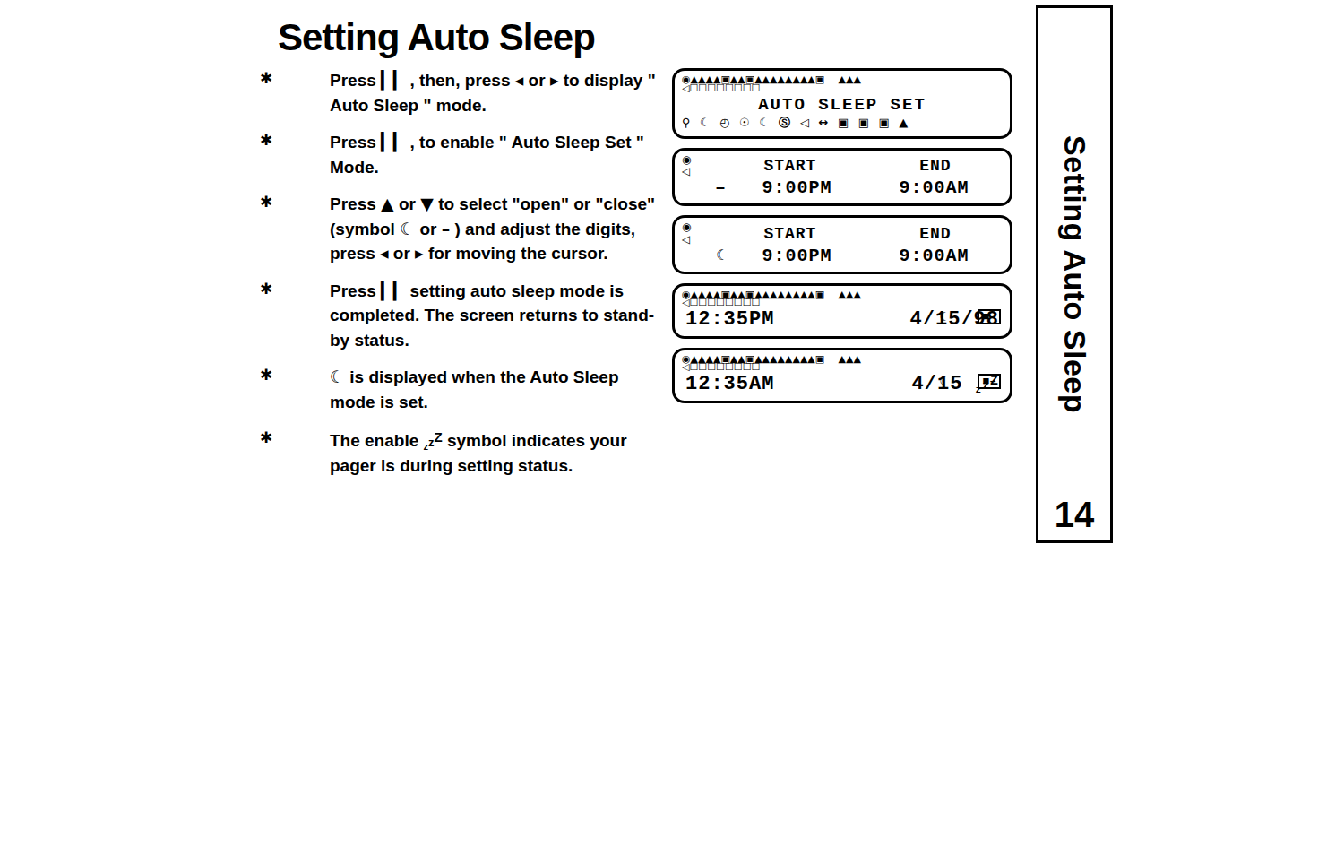Setting Auto Sleep
14
Setting Auto Sleep
Press ▎▎ , then, press ◂ or ▸ to display " Auto Sleep " mode.
Press ▎▎ , to enable " Auto Sleep Set " Mode.
Press ▲ or ▼ to select "open" or "close" (symbol ☾ or – ) and adjust the digits, press ◂ or ▸ for moving the cursor.
Press ▎▎ setting auto sleep mode is completed. The screen returns to stand-by status.
☾ is displayed when the Auto Sleep mode is set.
The enable zzZ symbol indicates your pager is during setting status.
◉▲▲▲▲▣▲▲▣▲▲▲▲▲▲▲▲▣ ▲▲▲
◁☐☐☐☐☐☐☐☐
AUTO SLEEP SET
⚲ ☾ ◴ ☉ ☾ Ⓢ ◁ ↔ ▣ ▣ ▣ ▲
◉
◁
START END
–
9:00PM 9:00AM
◉
◁
START END
☾
9:00PM 9:00AM
◉▲▲▲▲▣▲▲▣▲▲▲▲▲▲▲▲▣ ▲▲▲
◁☐☐☐☐☐☐☐☐
☾
■–
12:35PM 4/15/98
◉▲▲▲▲▣▲▲▣▲▲▲▲▲▲▲▲▣ ▲▲▲
◁☐☐☐☐☐☐☐☐
☾
■–
12:35AM 4/15 zzZ